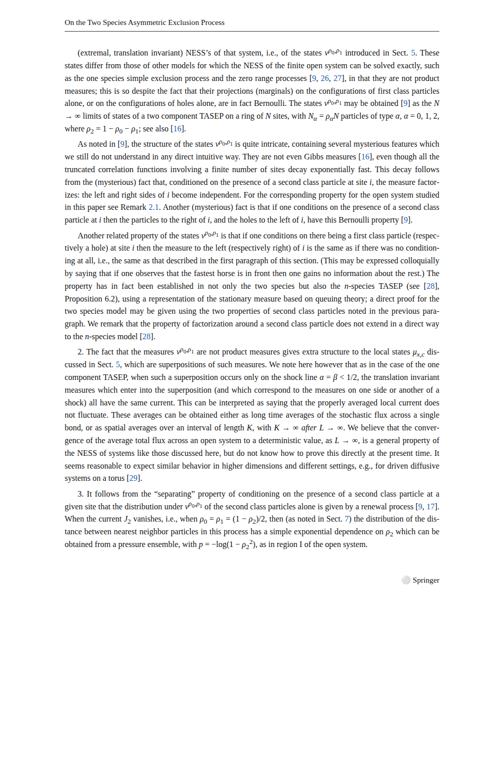On the Two Species Asymmetric Exclusion Process
(extremal, translation invariant) NESS’s of that system, i.e., of the states νρ0,ρ1 introduced in Sect. 5. These states differ from those of other models for which the NESS of the finite open system can be solved exactly, such as the one species simple exclusion process and the zero range processes [9, 26, 27], in that they are not product measures; this is so despite the fact that their projections (marginals) on the configurations of first class particles alone, or on the configurations of holes alone, are in fact Bernoulli. The states νρ0,ρ1 may be obtained [9] as the N → ∞ limits of states of a two component TASEP on a ring of N sites, with Nα = ραN particles of type α, α = 0, 1, 2, where ρ2 = 1 − ρ0 − ρ1; see also [16].
As noted in [9], the structure of the states νρ0,ρ1 is quite intricate, containing several mysterious features which we still do not understand in any direct intuitive way. They are not even Gibbs measures [16], even though all the truncated correlation functions involving a finite number of sites decay exponentially fast. This decay follows from the (mysterious) fact that, conditioned on the presence of a second class particle at site i, the measure factorizes: the left and right sides of i become independent. For the corresponding property for the open system studied in this paper see Remark 2.1. Another (mysterious) fact is that if one conditions on the presence of a second class particle at i then the particles to the right of i, and the holes to the left of i, have this Bernoulli property [9].
Another related property of the states νρ0,ρ1 is that if one conditions on there being a first class particle (respectively a hole) at site i then the measure to the left (respectively right) of i is the same as if there was no conditioning at all, i.e., the same as that described in the first paragraph of this section. (This may be expressed colloquially by saying that if one observes that the fastest horse is in front then one gains no information about the rest.) The property has in fact been established in not only the two species but also the n-species TASEP (see [28], Proposition 6.2), using a representation of the stationary measure based on queuing theory; a direct proof for the two species model may be given using the two properties of second class particles noted in the previous paragraph. We remark that the property of factorization around a second class particle does not extend in a direct way to the n-species model [28].
2. The fact that the measures νρ0,ρ1 are not product measures gives extra structure to the local states μx,c discussed in Sect. 5, which are superpositions of such measures. We note here however that as in the case of the one component TASEP, when such a superposition occurs only on the shock line α = β < 1/2, the translation invariant measures which enter into the superposition (and which correspond to the measures on one side or another of a shock) all have the same current. This can be interpreted as saying that the properly averaged local current does not fluctuate. These averages can be obtained either as long time averages of the stochastic flux across a single bond, or as spatial averages over an interval of length K, with K → ∞ after L → ∞. We believe that the convergence of the average total flux across an open system to a deterministic value, as L → ∞, is a general property of the NESS of systems like those discussed here, but do not know how to prove this directly at the present time. It seems reasonable to expect similar behavior in higher dimensions and different settings, e.g., for driven diffusive systems on a torus [29].
3. It follows from the “separating” property of conditioning on the presence of a second class particle at a given site that the distribution under νρ0,ρ1 of the second class particles alone is given by a renewal process [9, 17]. When the current J2 vanishes, i.e., when ρ0 = ρ1 = (1 − ρ2)/2, then (as noted in Sect. 7) the distribution of the distance between nearest neighbor particles in this process has a simple exponential dependence on ρ2 which can be obtained from a pressure ensemble, with p = −log(1 − ρ22), as in region I of the open system.
⚪ Springer